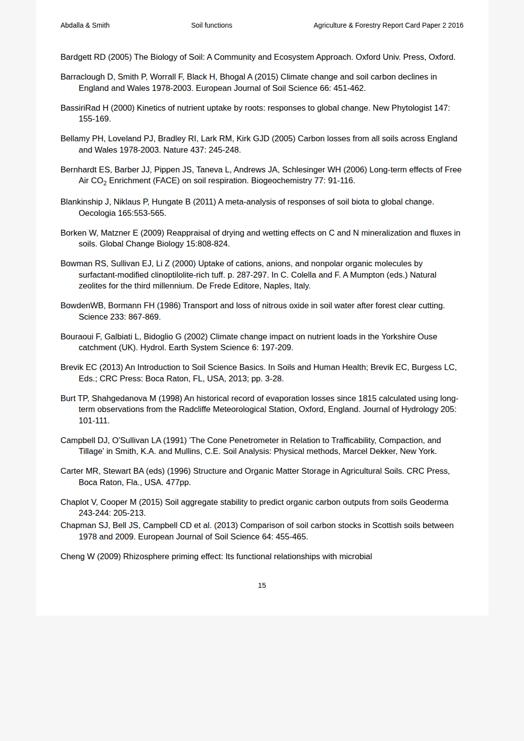Abdalla & Smith Soil functions Agriculture & Forestry Report Card Paper 2 2016
Bardgett RD (2005) The Biology of Soil: A Community and Ecosystem Approach. Oxford Univ. Press, Oxford.
Barraclough D, Smith P, Worrall F, Black H, Bhogal A (2015) Climate change and soil carbon declines in England and Wales 1978-2003. European Journal of Soil Science 66: 451-462.
BassiriRad H (2000) Kinetics of nutrient uptake by roots: responses to global change. New Phytologist 147: 155-169.
Bellamy PH, Loveland PJ, Bradley RI, Lark RM, Kirk GJD (2005) Carbon losses from all soils across England and Wales 1978-2003. Nature 437: 245-248.
Bernhardt ES, Barber JJ, Pippen JS, Taneva L, Andrews JA, Schlesinger WH (2006) Long-term effects of Free Air CO2 Enrichment (FACE) on soil respiration. Biogeochemistry 77: 91-116.
Blankinship J, Niklaus P, Hungate B (2011) A meta-analysis of responses of soil biota to global change. Oecologia 165:553-565.
Borken W, Matzner E (2009) Reappraisal of drying and wetting effects on C and N mineralization and fluxes in soils. Global Change Biology 15:808-824.
Bowman RS, Sullivan EJ, Li Z (2000) Uptake of cations, anions, and nonpolar organic molecules by surfactant-modified clinoptilolite-rich tuff. p. 287-297. In C. Colella and F. A Mumpton (eds.) Natural zeolites for the third millennium. De Frede Editore, Naples, Italy.
BowdenWB, Bormann FH (1986) Transport and loss of nitrous oxide in soil water after forest clear cutting. Science 233: 867-869.
Bouraoui F, Galbiati L, Bidoglio G (2002) Climate change impact on nutrient loads in the Yorkshire Ouse catchment (UK). Hydrol. Earth System Science 6: 197-209.
Brevik EC (2013) An Introduction to Soil Science Basics. In Soils and Human Health; Brevik EC, Burgess LC, Eds.; CRC Press: Boca Raton, FL, USA, 2013; pp. 3-28.
Burt TP, Shahgedanova M (1998) An historical record of evaporation losses since 1815 calculated using long-term observations from the Radcliffe Meteorological Station, Oxford, England. Journal of Hydrology 205: 101-111.
Campbell DJ, O'Sullivan LA (1991) 'The Cone Penetrometer in Relation to Trafficability, Compaction, and Tillage' in Smith, K.A. and Mullins, C.E. Soil Analysis: Physical methods, Marcel Dekker, New York.
Carter MR, Stewart BA (eds) (1996) Structure and Organic Matter Storage in Agricultural Soils. CRC Press, Boca Raton, Fla., USA. 477pp.
Chaplot V, Cooper M (2015) Soil aggregate stability to predict organic carbon outputs from soils Geoderma 243-244: 205-213.
Chapman SJ, Bell JS, Campbell CD et al. (2013) Comparison of soil carbon stocks in Scottish soils between 1978 and 2009. European Journal of Soil Science 64: 455-465.
Cheng W (2009) Rhizosphere priming effect: Its functional relationships with microbial
15